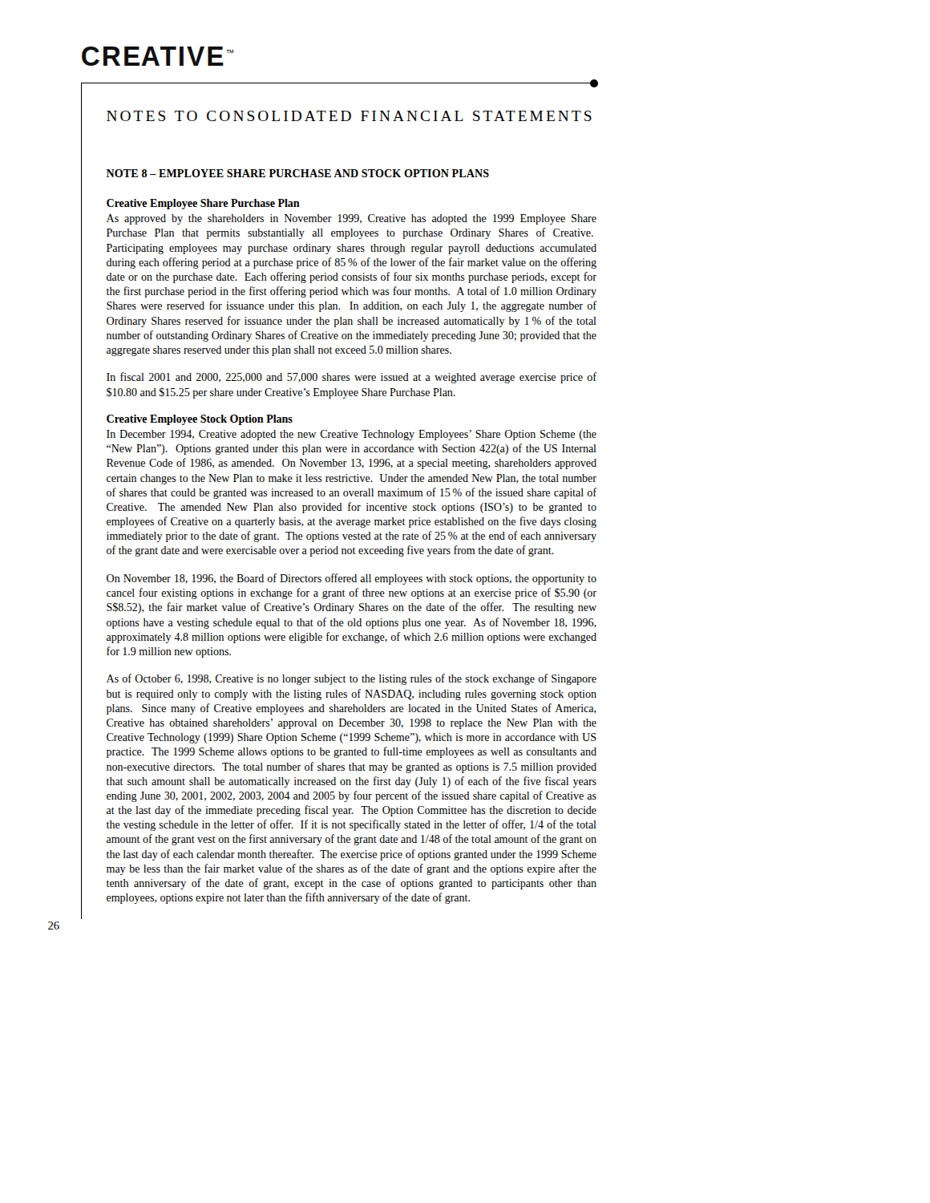CREATIVE™
NOTES TO CONSOLIDATED FINANCIAL STATEMENTS
NOTE 8 – EMPLOYEE SHARE PURCHASE AND STOCK OPTION PLANS
Creative Employee Share Purchase Plan
As approved by the shareholders in November 1999, Creative has adopted the 1999 Employee Share Purchase Plan that permits substantially all employees to purchase Ordinary Shares of Creative. Participating employees may purchase ordinary shares through regular payroll deductions accumulated during each offering period at a purchase price of 85 % of the lower of the fair market value on the offering date or on the purchase date. Each offering period consists of four six months purchase periods, except for the first purchase period in the first offering period which was four months. A total of 1.0 million Ordinary Shares were reserved for issuance under this plan. In addition, on each July 1, the aggregate number of Ordinary Shares reserved for issuance under the plan shall be increased automatically by 1 % of the total number of outstanding Ordinary Shares of Creative on the immediately preceding June 30; provided that the aggregate shares reserved under this plan shall not exceed 5.0 million shares.
In fiscal 2001 and 2000, 225,000 and 57,000 shares were issued at a weighted average exercise price of $10.80 and $15.25 per share under Creative’s Employee Share Purchase Plan.
Creative Employee Stock Option Plans
In December 1994, Creative adopted the new Creative Technology Employees’ Share Option Scheme (the “New Plan”). Options granted under this plan were in accordance with Section 422(a) of the US Internal Revenue Code of 1986, as amended. On November 13, 1996, at a special meeting, shareholders approved certain changes to the New Plan to make it less restrictive. Under the amended New Plan, the total number of shares that could be granted was increased to an overall maximum of 15 % of the issued share capital of Creative. The amended New Plan also provided for incentive stock options (ISO’s) to be granted to employees of Creative on a quarterly basis, at the average market price established on the five days closing immediately prior to the date of grant. The options vested at the rate of 25 % at the end of each anniversary of the grant date and were exercisable over a period not exceeding five years from the date of grant.
On November 18, 1996, the Board of Directors offered all employees with stock options, the opportunity to cancel four existing options in exchange for a grant of three new options at an exercise price of $5.90 (or S$8.52), the fair market value of Creative’s Ordinary Shares on the date of the offer. The resulting new options have a vesting schedule equal to that of the old options plus one year. As of November 18, 1996, approximately 4.8 million options were eligible for exchange, of which 2.6 million options were exchanged for 1.9 million new options.
As of October 6, 1998, Creative is no longer subject to the listing rules of the stock exchange of Singapore but is required only to comply with the listing rules of NASDAQ, including rules governing stock option plans. Since many of Creative employees and shareholders are located in the United States of America, Creative has obtained shareholders’ approval on December 30, 1998 to replace the New Plan with the Creative Technology (1999) Share Option Scheme (“1999 Scheme”), which is more in accordance with US practice. The 1999 Scheme allows options to be granted to full-time employees as well as consultants and non-executive directors. The total number of shares that may be granted as options is 7.5 million provided that such amount shall be automatically increased on the first day (July 1) of each of the five fiscal years ending June 30, 2001, 2002, 2003, 2004 and 2005 by four percent of the issued share capital of Creative as at the last day of the immediate preceding fiscal year. The Option Committee has the discretion to decide the vesting schedule in the letter of offer. If it is not specifically stated in the letter of offer, 1/4 of the total amount of the grant vest on the first anniversary of the grant date and 1/48 of the total amount of the grant on the last day of each calendar month thereafter. The exercise price of options granted under the 1999 Scheme may be less than the fair market value of the shares as of the date of grant and the options expire after the tenth anniversary of the date of grant, except in the case of options granted to participants other than employees, options expire not later than the fifth anniversary of the date of grant.
26